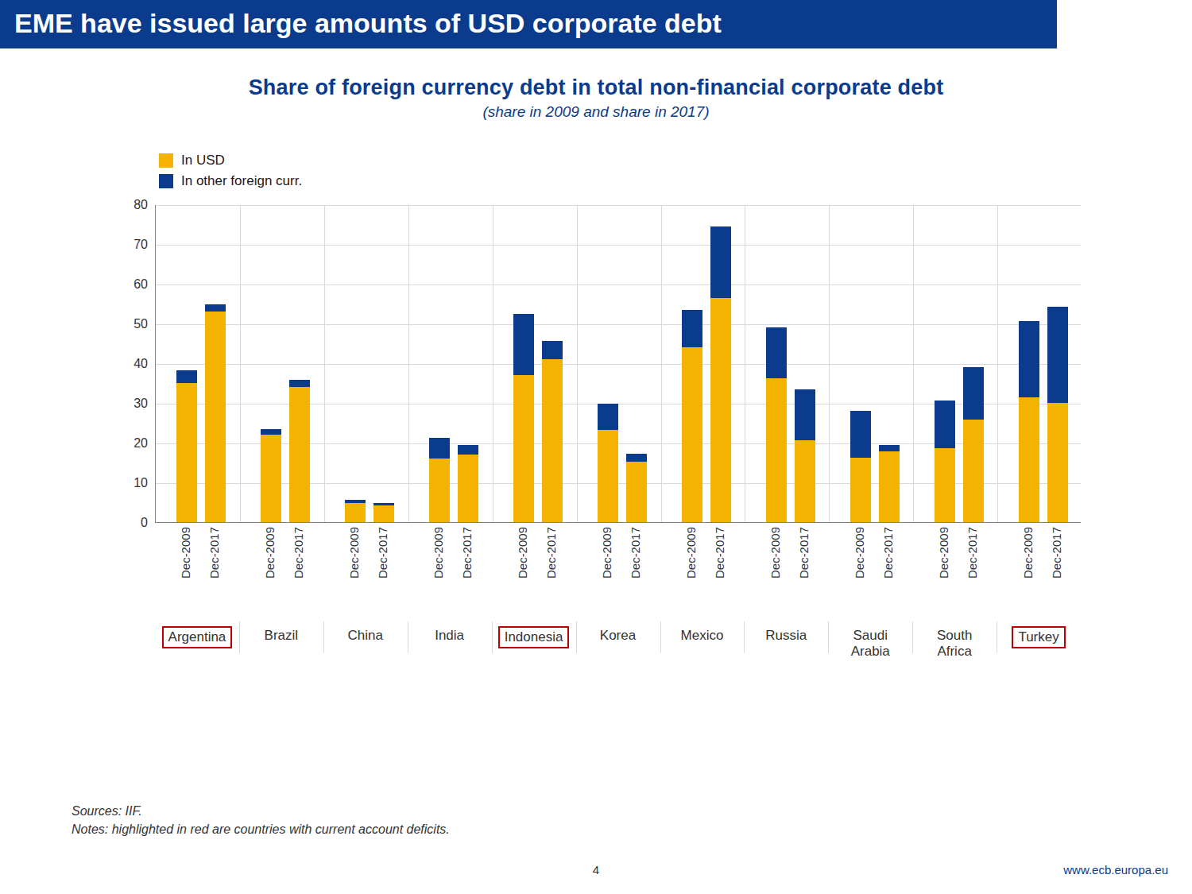EME have issued large amounts of USD corporate debt
Share of foreign currency debt in total non-financial corporate debt
(share in 2009 and share in 2017)
In USD
In other foreign curr.
80
70
60
50
40
30
20
10
0
Dec-2009
Dec-2017
Dec-2009
Dec-2017
Dec-2009
Dec-2017
Dec-2009
Dec-2017
Dec-2009
Dec-2017
Dec-2009
Dec-2017
Dec-2009
Dec-2017
Dec-2009
Dec-2017
Dec-2009
Dec-2017
Dec-2009
Dec-2017
Dec-2009
Dec-2017
Argentina
Brazil
China
India
Indonesia
Korea
Mexico
Russia
Saudi
Arabia
South
Africa
Turkey
Sources: IIF.
Notes: highlighted in red are countries with current account deficits.
4
www.ecb.europa.eu